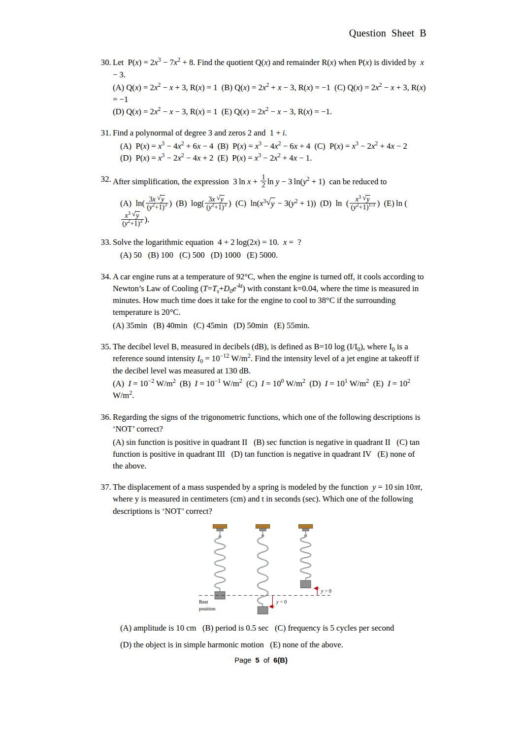Question Sheet B
30. Let P(x) = 2x3 − 7x2 + 8. Find the quotient Q(x) and remainder R(x) when P(x) is divided by x − 3.
(A) Q(x) = 2x2 − x + 3, R(x) = 1 (B) Q(x) = 2x2 + x − 3, R(x) = −1 (C) Q(x) = 2x2 − x + 3, R(x) = −1
(D) Q(x) = 2x2 − x − 3, R(x) = 1 (E) Q(x) = 2x2 − x − 3, R(x) = −1.
31. Find a polynormal of degree 3 and zeros 2 and 1 + i.
(A) P(x) = x3 − 4x2 + 6x − 4 (B) P(x) = x3 − 4x2 − 6x + 4 (C) P(x) = x3 − 2x2 + 4x − 2
(D) P(x) = x3 − 2x2 − 4x + 2 (E) P(x) = x3 − 2x2 + 4x − 1.
32. After simplification, the expression 3 ln x + 12ln y − 3 ln(y2 + 1) can be reduced to
(A) ln(3x y(y2+1)3) (B) log(3x y(y2+1)3) (C) ln(x3y − 3(y2 + 1)) (D) ln (x3 y(y2+1)1/3) (E) ln (x3 y(y2+1)3).
33. Solve the logarithmic equation 4 + 2 log(2x) = 10. x = ?
(A) 50 (B) 100 (C) 500 (D) 1000 (E) 5000.
34. A car engine runs at a temperature of 92°C, when the engine is turned off, it cools according to Newton’s Law of Cooling (T=Ts+D0e-kt) with constant k=0.04, where the time is measured in minutes. How much time does it take for the engine to cool to 38°C if the surrounding temperature is 20°C.
(A) 35min (B) 40min (C) 45min (D) 50min (E) 55min.
35. The decibel level B, measured in decibels (dB), is defined as B=10 log (I/I0), where I0 is a reference sound intensity I0 = 10−12 W/m2. Find the intensity level of a jet engine at takeoff if the decibel level was measured at 130 dB.
(A) I = 10−2 W/m2 (B) I = 10−1 W/m2 (C) I = 100 W/m2 (D) I = 101 W/m2 (E) I = 102 W/m2.
36. Regarding the signs of the trigonometric functions, which one of the following descriptions is ‘NOT’ correct?
(A) sin function is positive in quadrant II (B) sec function is negative in quadrant II (C) tan function is positive in quadrant III (D) tan function is negative in quadrant IV (E) none of the above.
37. The displacement of a mass suspended by a spring is modeled by the function y = 10 sin 10πt, where y is measured in centimeters (cm) and t in seconds (sec). Which one of the following descriptions is ‘NOT’ correct?
y > 0 y < 0 Rest position
(A) amplitude is 10 cm (B) period is 0.5 sec (C) frequency is 5 cycles per second
(D) the object is in simple harmonic motion (E) none of the above.
Page 5 of 6(B)